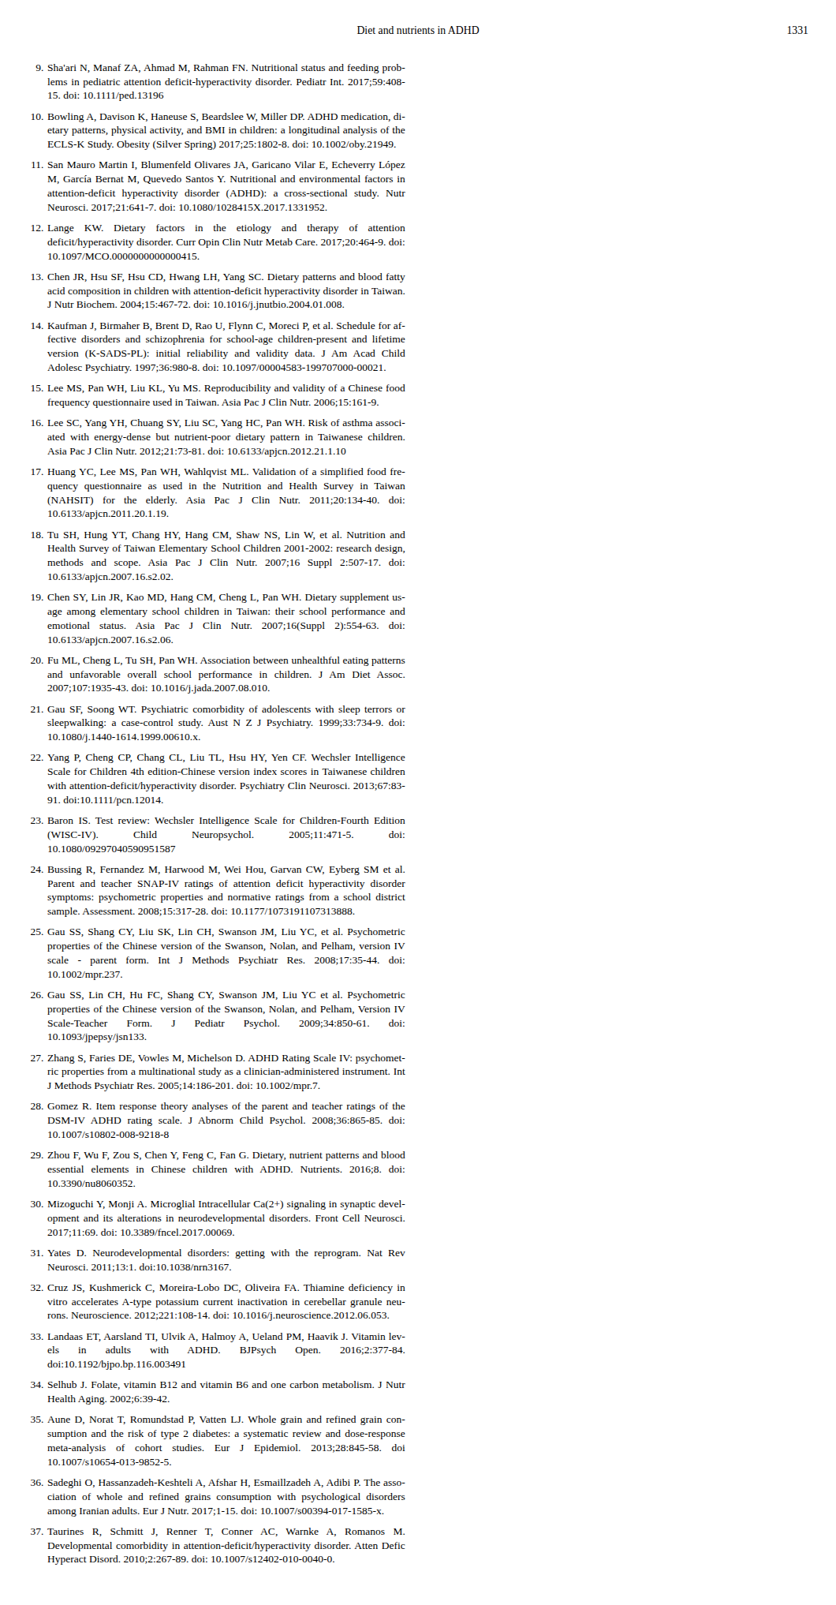Diet and nutrients in ADHD 1331
9 Sha'ari N, Manaf ZA, Ahmad M, Rahman FN. Nutritional status and feeding problems in pediatric attention deficit-hyperactivity disorder. Pediatr Int. 2017;59:408-15. doi: 10.1111/ped.13196
10 Bowling A, Davison K, Haneuse S, Beardslee W, Miller DP. ADHD medication, dietary patterns, physical activity, and BMI in children: a longitudinal analysis of the ECLS-K Study. Obesity (Silver Spring) 2017;25:1802-8. doi: 10.1002/oby.21949.
11 San Mauro Martin I, Blumenfeld Olivares JA, Garicano Vilar E, Echeverry López M, García Bernat M, Quevedo Santos Y. Nutritional and environmental factors in attention-deficit hyperactivity disorder (ADHD): a cross-sectional study. Nutr Neurosci. 2017;21:641-7. doi: 10.1080/1028415X.2017.1331952.
12 Lange KW. Dietary factors in the etiology and therapy of attention deficit/hyperactivity disorder. Curr Opin Clin Nutr Metab Care. 2017;20:464-9. doi: 10.1097/MCO.0000000000000415.
13 Chen JR, Hsu SF, Hsu CD, Hwang LH, Yang SC. Dietary patterns and blood fatty acid composition in children with attention-deficit hyperactivity disorder in Taiwan. J Nutr Biochem. 2004;15:467-72. doi: 10.1016/j.jnutbio.2004.01.008.
14 Kaufman J, Birmaher B, Brent D, Rao U, Flynn C, Moreci P, et al. Schedule for affective disorders and schizophrenia for school-age children-present and lifetime version (K-SADS-PL): initial reliability and validity data. J Am Acad Child Adolesc Psychiatry. 1997;36:980-8. doi: 10.1097/00004583-199707000-00021.
15 Lee MS, Pan WH, Liu KL, Yu MS. Reproducibility and validity of a Chinese food frequency questionnaire used in Taiwan. Asia Pac J Clin Nutr. 2006;15:161-9.
16 Lee SC, Yang YH, Chuang SY, Liu SC, Yang HC, Pan WH. Risk of asthma associated with energy-dense but nutrient-poor dietary pattern in Taiwanese children. Asia Pac J Clin Nutr. 2012;21:73-81. doi: 10.6133/apjcn.2012.21.1.10
17 Huang YC, Lee MS, Pan WH, Wahlqvist ML. Validation of a simplified food frequency questionnaire as used in the Nutrition and Health Survey in Taiwan (NAHSIT) for the elderly. Asia Pac J Clin Nutr. 2011;20:134-40. doi: 10.6133/apjcn.2011.20.1.19.
18 Tu SH, Hung YT, Chang HY, Hang CM, Shaw NS, Lin W, et al. Nutrition and Health Survey of Taiwan Elementary School Children 2001-2002: research design, methods and scope. Asia Pac J Clin Nutr. 2007;16 Suppl 2:507-17. doi: 10.6133/apjcn.2007.16.s2.02.
19 Chen SY, Lin JR, Kao MD, Hang CM, Cheng L, Pan WH. Dietary supplement usage among elementary school children in Taiwan: their school performance and emotional status. Asia Pac J Clin Nutr. 2007;16(Suppl 2):554-63. doi: 10.6133/apjcn.2007.16.s2.06.
20 Fu ML, Cheng L, Tu SH, Pan WH. Association between unhealthful eating patterns and unfavorable overall school performance in children. J Am Diet Assoc. 2007;107:1935-43. doi: 10.1016/j.jada.2007.08.010.
21 Gau SF, Soong WT. Psychiatric comorbidity of adolescents with sleep terrors or sleepwalking: a case-control study. Aust N Z J Psychiatry. 1999;33:734-9. doi: 10.1080/j.1440-1614.1999.00610.x.
22 Yang P, Cheng CP, Chang CL, Liu TL, Hsu HY, Yen CF. Wechsler Intelligence Scale for Children 4th edition-Chinese version index scores in Taiwanese children with attention-deficit/hyperactivity disorder. Psychiatry Clin Neurosci. 2013;67:83-91. doi:10.1111/pcn.12014.
23 Baron IS. Test review: Wechsler Intelligence Scale for Children-Fourth Edition (WISC-IV). Child Neuropsychol. 2005;11:471-5. doi: 10.1080/09297040590951587
24 Bussing R, Fernandez M, Harwood M, Wei Hou, Garvan CW, Eyberg SM et al. Parent and teacher SNAP-IV ratings of attention deficit hyperactivity disorder symptoms: psychometric properties and normative ratings from a school district sample. Assessment. 2008;15:317-28. doi: 10.1177/1073191107313888.
25 Gau SS, Shang CY, Liu SK, Lin CH, Swanson JM, Liu YC, et al. Psychometric properties of the Chinese version of the Swanson, Nolan, and Pelham, version IV scale - parent form. Int J Methods Psychiatr Res. 2008;17:35-44. doi: 10.1002/mpr.237.
26 Gau SS, Lin CH, Hu FC, Shang CY, Swanson JM, Liu YC et al. Psychometric properties of the Chinese version of the Swanson, Nolan, and Pelham, Version IV Scale-Teacher Form. J Pediatr Psychol. 2009;34:850-61. doi: 10.1093/jpepsy/jsn133.
27 Zhang S, Faries DE, Vowles M, Michelson D. ADHD Rating Scale IV: psychometric properties from a multinational study as a clinician-administered instrument. Int J Methods Psychiatr Res. 2005;14:186-201. doi: 10.1002/mpr.7.
28 Gomez R. Item response theory analyses of the parent and teacher ratings of the DSM-IV ADHD rating scale. J Abnorm Child Psychol. 2008;36:865-85. doi: 10.1007/s10802-008-9218-8
29 Zhou F, Wu F, Zou S, Chen Y, Feng C, Fan G. Dietary, nutrient patterns and blood essential elements in Chinese children with ADHD. Nutrients. 2016;8. doi: 10.3390/nu8060352.
30 Mizoguchi Y, Monji A. Microglial Intracellular Ca(2+) signaling in synaptic development and its alterations in neurodevelopmental disorders. Front Cell Neurosci. 2017;11:69. doi: 10.3389/fncel.2017.00069.
31 Yates D. Neurodevelopmental disorders: getting with the reprogram. Nat Rev Neurosci. 2011;13:1. doi:10.1038/nrn3167.
32 Cruz JS, Kushmerick C, Moreira-Lobo DC, Oliveira FA. Thiamine deficiency in vitro accelerates A-type potassium current inactivation in cerebellar granule neurons. Neuroscience. 2012;221:108-14. doi: 10.1016/j.neuroscience.2012.06.053.
33 Landaas ET, Aarsland TI, Ulvik A, Halmoy A, Ueland PM, Haavik J. Vitamin levels in adults with ADHD. BJPsych Open. 2016;2:377-84. doi:10.1192/bjpo.bp.116.003491
34 Selhub J. Folate, vitamin B12 and vitamin B6 and one carbon metabolism. J Nutr Health Aging. 2002;6:39-42.
35 Aune D, Norat T, Romundstad P, Vatten LJ. Whole grain and refined grain consumption and the risk of type 2 diabetes: a systematic review and dose-response meta-analysis of cohort studies. Eur J Epidemiol. 2013;28:845-58. doi 10.1007/s10654-013-9852-5.
36 Sadeghi O, Hassanzadeh-Keshteli A, Afshar H, Esmaillzadeh A, Adibi P. The association of whole and refined grains consumption with psychological disorders among Iranian adults. Eur J Nutr. 2017;1-15. doi: 10.1007/s00394-017-1585-x.
37 Taurines R, Schmitt J, Renner T, Conner AC, Warnke A, Romanos M. Developmental comorbidity in attention-deficit/hyperactivity disorder. Atten Defic Hyperact Disord. 2010;2:267-89. doi: 10.1007/s12402-010-0040-0.